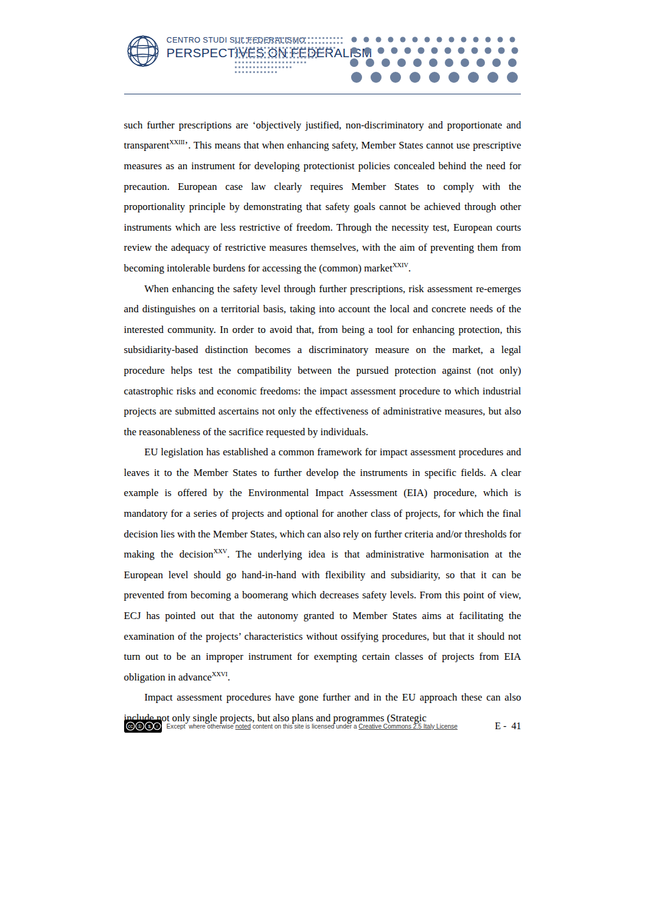CENTRO STUDI SUL FEDERALISMO
PERSPECTIVES ON FEDERALISM
such further prescriptions are ‘objectively justified, non-discriminatory and proportionate and transparentXXIII’. This means that when enhancing safety, Member States cannot use prescriptive measures as an instrument for developing protectionist policies concealed behind the need for precaution. European case law clearly requires Member States to comply with the proportionality principle by demonstrating that safety goals cannot be achieved through other instruments which are less restrictive of freedom. Through the necessity test, European courts review the adequacy of restrictive measures themselves, with the aim of preventing them from becoming intolerable burdens for accessing the (common) marketXXIV.
When enhancing the safety level through further prescriptions, risk assessment re-emerges and distinguishes on a territorial basis, taking into account the local and concrete needs of the interested community. In order to avoid that, from being a tool for enhancing protection, this subsidiarity-based distinction becomes a discriminatory measure on the market, a legal procedure helps test the compatibility between the pursued protection against (not only) catastrophic risks and economic freedoms: the impact assessment procedure to which industrial projects are submitted ascertains not only the effectiveness of administrative measures, but also the reasonableness of the sacrifice requested by individuals.
EU legislation has established a common framework for impact assessment procedures and leaves it to the Member States to further develop the instruments in specific fields. A clear example is offered by the Environmental Impact Assessment (EIA) procedure, which is mandatory for a series of projects and optional for another class of projects, for which the final decision lies with the Member States, which can also rely on further criteria and/or thresholds for making the decisionXXV. The underlying idea is that administrative harmonisation at the European level should go hand-in-hand with flexibility and subsidiarity, so that it can be prevented from becoming a boomerang which decreases safety levels. From this point of view, ECJ has pointed out that the autonomy granted to Member States aims at facilitating the examination of the projects’ characteristics without ossifying procedures, but that it should not turn out to be an improper instrument for exempting certain classes of projects from EIA obligation in advanceXXVI.
Impact assessment procedures have gone further and in the EU approach these can also include not only single projects, but also plans and programmes (Strategic
cc ① $ =
Except where otherwise noted content on this site is licensed under a Creative Commons 2.5 Italy License
E - 41